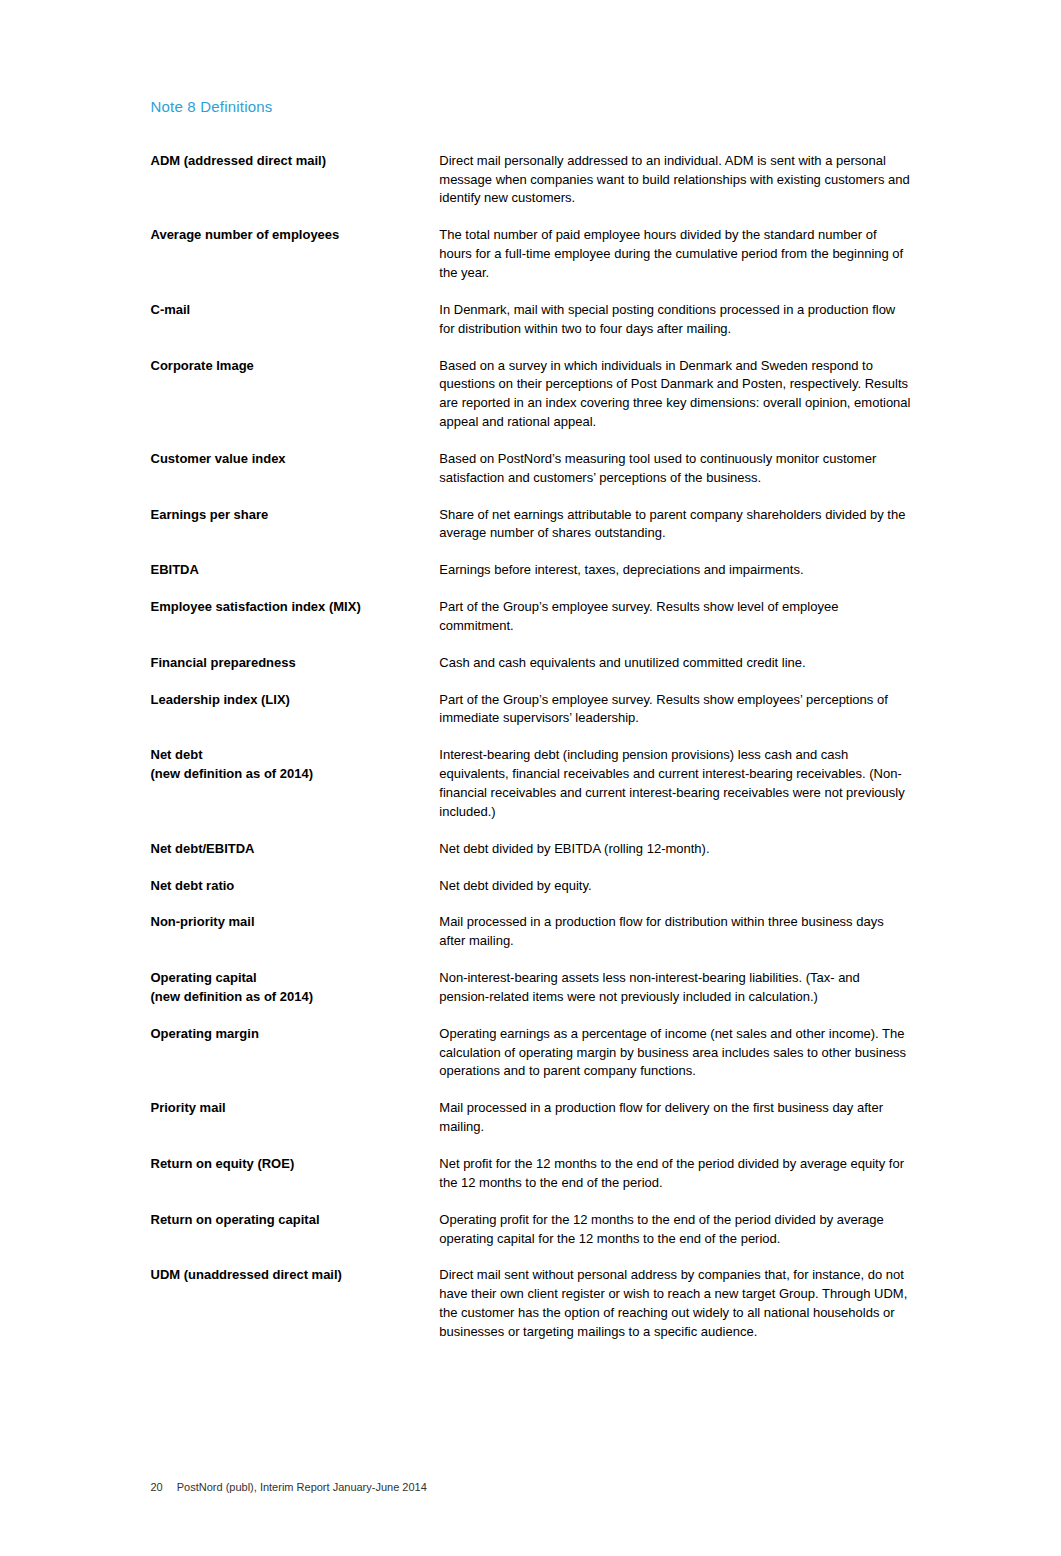Note 8 Definitions
| ADM (addressed direct mail) | Direct mail personally addressed to an individual. ADM is sent with a personal message when companies want to build relationships with existing customers and identify new customers. |
| Average number of employees | The total number of paid employee hours divided by the standard number of hours for a full-time employee during the cumulative period from the beginning of the year. |
| C-mail | In Denmark, mail with special posting conditions processed in a production flow for distribution within two to four days after mailing. |
| Corporate Image | Based on a survey in which individuals in Denmark and Sweden respond to questions on their perceptions of Post Danmark and Posten, respectively. Results are reported in an index covering three key dimensions: overall opinion, emotional appeal and rational appeal. |
| Customer value index | Based on PostNord’s measuring tool used to continuously monitor customer satisfaction and customers’ perceptions of the business. |
| Earnings per share | Share of net earnings attributable to parent company shareholders divided by the average number of shares outstanding. |
| EBITDA | Earnings before interest, taxes, depreciations and impairments. |
| Employee satisfaction index (MIX) | Part of the Group’s employee survey. Results show level of employee commitment. |
| Financial preparedness | Cash and cash equivalents and unutilized committed credit line. |
| Leadership index (LIX) | Part of the Group’s employee survey. Results show employees’ perceptions of immediate supervisors’ leadership. |
| Net debt (new definition as of 2014) | Interest-bearing debt (including pension provisions) less cash and cash equivalents, financial receivables and current interest-bearing receivables. (Non-financial receivables and current interest-bearing receivables were not previously included.) |
| Net debt/EBITDA | Net debt divided by EBITDA (rolling 12-month). |
| Net debt ratio | Net debt divided by equity. |
| Non-priority mail | Mail processed in a production flow for distribution within three business days after mailing. |
| Operating capital (new definition as of 2014) | Non-interest-bearing assets less non-interest-bearing liabilities. (Tax- and pension-related items were not previously included in calculation.) |
| Operating margin | Operating earnings as a percentage of income (net sales and other income). The calculation of operating margin by business area includes sales to other business operations and to parent company functions. |
| Priority mail | Mail processed in a production flow for delivery on the first business day after mailing. |
| Return on equity (ROE) | Net profit for the 12 months to the end of the period divided by average equity for the 12 months to the end of the period. |
| Return on operating capital | Operating profit for the 12 months to the end of the period divided by average operating capital for the 12 months to the end of the period. |
| UDM (unaddressed direct mail) | Direct mail sent without personal address by companies that, for instance, do not have their own client register or wish to reach a new target Group. Through UDM, the customer has the option of reaching out widely to all national households or businesses or targeting mailings to a specific audience. |
20 PostNord (publ), Interim Report January-June 2014